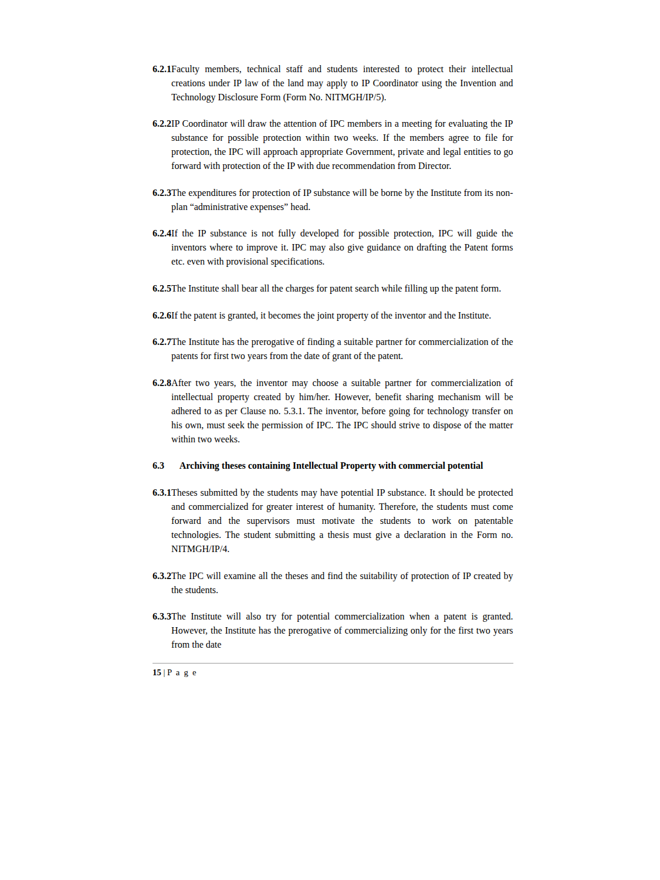6.2.1 Faculty members, technical staff and students interested to protect their intellectual creations under IP law of the land may apply to IP Coordinator using the Invention and Technology Disclosure Form (Form No. NITMGH/IP/5).
6.2.2 IP Coordinator will draw the attention of IPC members in a meeting for evaluating the IP substance for possible protection within two weeks. If the members agree to file for protection, the IPC will approach appropriate Government, private and legal entities to go forward with protection of the IP with due recommendation from Director.
6.2.3 The expenditures for protection of IP substance will be borne by the Institute from its non-plan “administrative expenses” head.
6.2.4 If the IP substance is not fully developed for possible protection, IPC will guide the inventors where to improve it. IPC may also give guidance on drafting the Patent forms etc. even with provisional specifications.
6.2.5 The Institute shall bear all the charges for patent search while filling up the patent form.
6.2.6 If the patent is granted, it becomes the joint property of the inventor and the Institute.
6.2.7 The Institute has the prerogative of finding a suitable partner for commercialization of the patents for first two years from the date of grant of the patent.
6.2.8 After two years, the inventor may choose a suitable partner for commercialization of intellectual property created by him/her. However, benefit sharing mechanism will be adhered to as per Clause no. 5.3.1. The inventor, before going for technology transfer on his own, must seek the permission of IPC. The IPC should strive to dispose of the matter within two weeks.
6.3 Archiving theses containing Intellectual Property with commercial potential
6.3.1 Theses submitted by the students may have potential IP substance. It should be protected and commercialized for greater interest of humanity. Therefore, the students must come forward and the supervisors must motivate the students to work on patentable technologies. The student submitting a thesis must give a declaration in the Form no. NITMGH/IP/4.
6.3.2 The IPC will examine all the theses and find the suitability of protection of IP created by the students.
6.3.3 The Institute will also try for potential commercialization when a patent is granted. However, the Institute has the prerogative of commercializing only for the first two years from the date
15 | P a g e